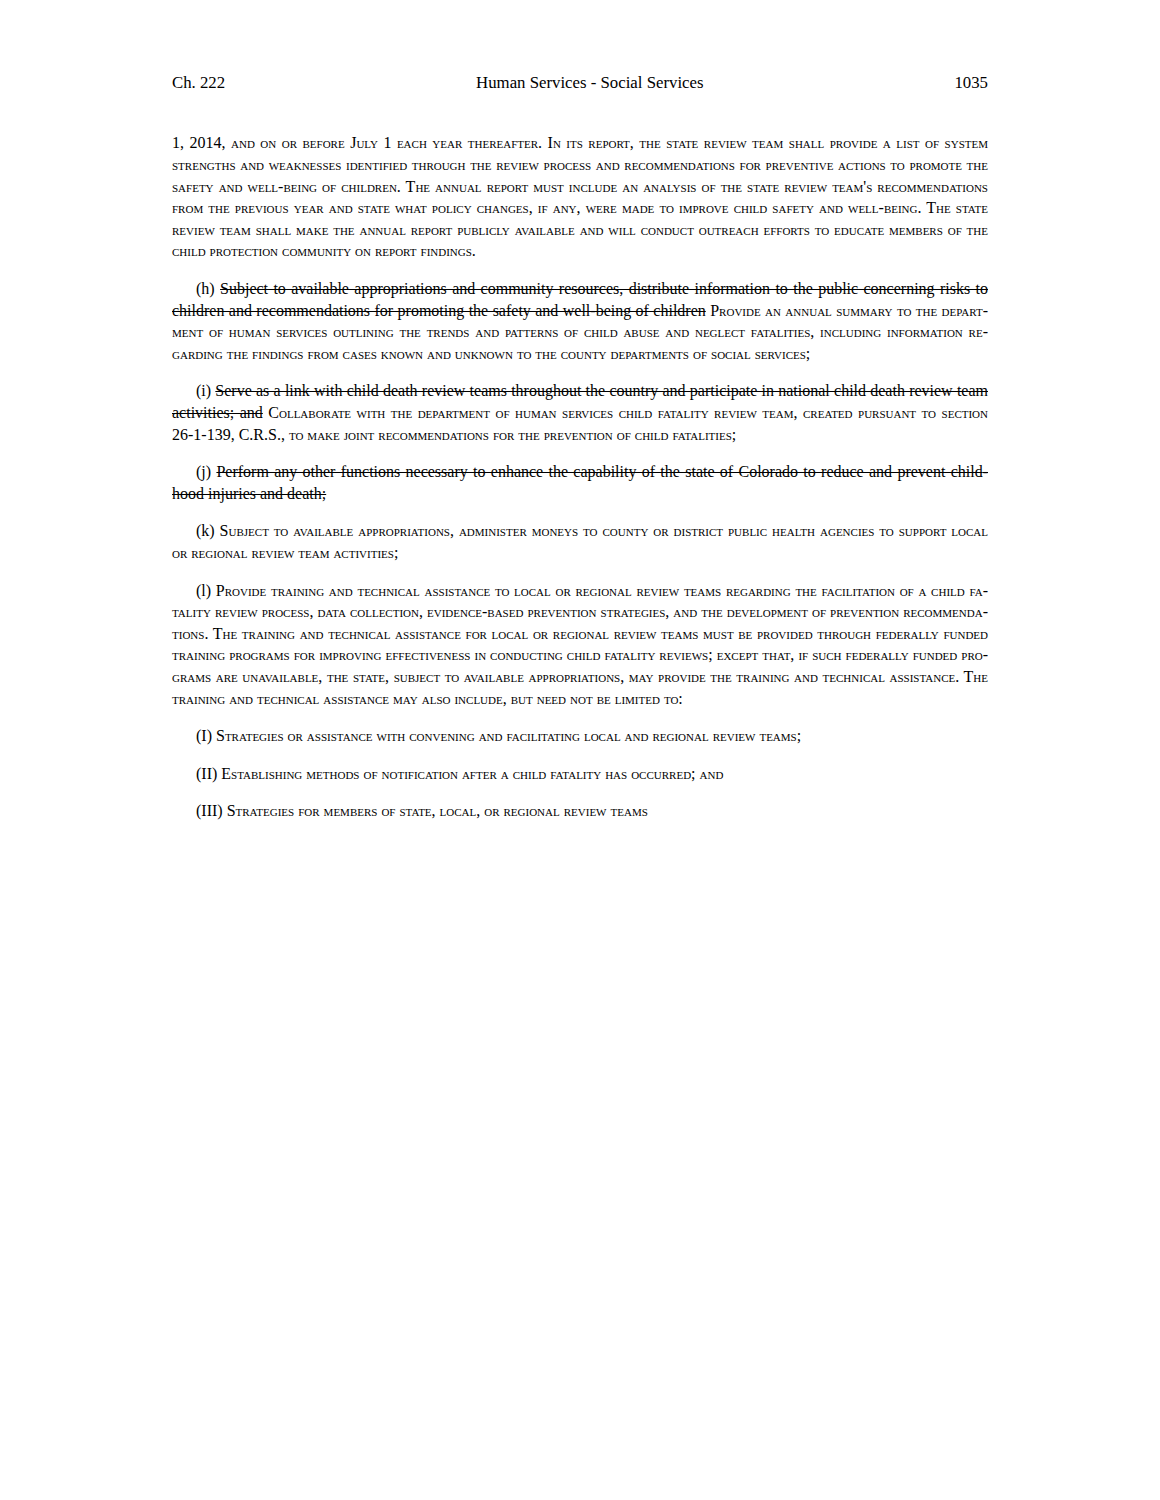Ch. 222 Human Services - Social Services 1035
1, 2014, and on or before July 1 each year thereafter. In its report, the state review team shall provide a list of system strengths and weaknesses identified through the review process and recommendations for preventive actions to promote the safety and well-being of children. The annual report must include an analysis of the state review team's recommendations from the previous year and state what policy changes, if any, were made to improve child safety and well-being. The state review team shall make the annual report publicly available and will conduct outreach efforts to educate members of the child protection community on report findings.
(h) Subject to available appropriations and community resources, distribute information to the public concerning risks to children and recommendations for promoting the safety and well-being of children Provide an annual summary to the department of human services outlining the trends and patterns of child abuse and neglect fatalities, including information regarding the findings from cases known and unknown to the county departments of social services;
(i) Serve as a link with child death review teams throughout the country and participate in national child death review team activities; and Collaborate with the department of human services child fatality review team, created pursuant to section 26-1-139, C.R.S., to make joint recommendations for the prevention of child fatalities;
(j) Perform any other functions necessary to enhance the capability of the state of Colorado to reduce and prevent childhood injuries and death;
(k) Subject to available appropriations, administer moneys to county or district public health agencies to support local or regional review team activities;
(l) Provide training and technical assistance to local or regional review teams regarding the facilitation of a child fatality review process, data collection, evidence-based prevention strategies, and the development of prevention recommendations. The training and technical assistance for local or regional review teams must be provided through federally funded training programs for improving effectiveness in conducting child fatality reviews; except that, if such federally funded programs are unavailable, the state, subject to available appropriations, may provide the training and technical assistance. The training and technical assistance may also include, but need not be limited to:
(I) Strategies or assistance with convening and facilitating local and regional review teams;
(II) Establishing methods of notification after a child fatality has occurred; and
(III) Strategies for members of state, local, or regional review teams